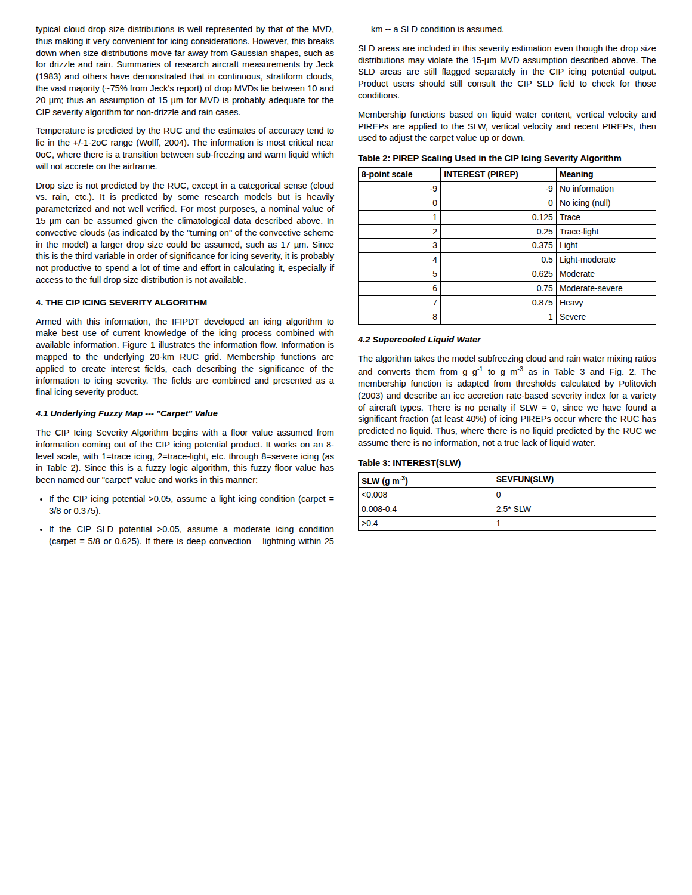typical cloud drop size distributions is well represented by that of the MVD, thus making it very convenient for icing considerations. However, this breaks down when size distributions move far away from Gaussian shapes, such as for drizzle and rain. Summaries of research aircraft measurements by Jeck (1983) and others have demonstrated that in continuous, stratiform clouds, the vast majority (~75% from Jeck's report) of drop MVDs lie between 10 and 20 µm; thus an assumption of 15 µm for MVD is probably adequate for the CIP severity algorithm for non-drizzle and rain cases.
Temperature is predicted by the RUC and the estimates of accuracy tend to lie in the +/-1-2oC range (Wolff, 2004). The information is most critical near 0oC, where there is a transition between sub-freezing and warm liquid which will not accrete on the airframe.
Drop size is not predicted by the RUC, except in a categorical sense (cloud vs. rain, etc.). It is predicted by some research models but is heavily parameterized and not well verified. For most purposes, a nominal value of 15 µm can be assumed given the climatological data described above. In convective clouds (as indicated by the "turning on" of the convective scheme in the model) a larger drop size could be assumed, such as 17 µm. Since this is the third variable in order of significance for icing severity, it is probably not productive to spend a lot of time and effort in calculating it, especially if access to the full drop size distribution is not available.
4. THE CIP ICING SEVERITY ALGORITHM
Armed with this information, the IFIPDT developed an icing algorithm to make best use of current knowledge of the icing process combined with available information. Figure 1 illustrates the information flow. Information is mapped to the underlying 20-km RUC grid. Membership functions are applied to create interest fields, each describing the significance of the information to icing severity. The fields are combined and presented as a final icing severity product.
4.1 Underlying Fuzzy Map --- "Carpet" Value
The CIP Icing Severity Algorithm begins with a floor value assumed from information coming out of the CIP icing potential product. It works on an 8-level scale, with 1=trace icing, 2=trace-light, etc. through 8=severe icing (as in Table 2). Since this is a fuzzy logic algorithm, this fuzzy floor value has been named our "carpet" value and works in this manner:
If the CIP icing potential >0.05, assume a light icing condition (carpet = 3/8 or 0.375).
If the CIP SLD potential >0.05, assume a moderate icing condition (carpet = 5/8 or 0.625). If there is deep convection – lightning within 25 km -- a SLD condition is assumed.
SLD areas are included in this severity estimation even though the drop size distributions may violate the 15-µm MVD assumption described above. The SLD areas are still flagged separately in the CIP icing potential output. Product users should still consult the CIP SLD field to check for those conditions.
Membership functions based on liquid water content, vertical velocity and PIREPs are applied to the SLW, vertical velocity and recent PIREPs, then used to adjust the carpet value up or down.
Table 2: PIREP Scaling Used in the CIP Icing Severity Algorithm
| 8-point scale | INTEREST (PIREP) | Meaning |
| --- | --- | --- |
| -9 | -9 | No information |
| 0 | 0 | No icing (null) |
| 1 | 0.125 | Trace |
| 2 | 0.25 | Trace-light |
| 3 | 0.375 | Light |
| 4 | 0.5 | Light-moderate |
| 5 | 0.625 | Moderate |
| 6 | 0.75 | Moderate-severe |
| 7 | 0.875 | Heavy |
| 8 | 1 | Severe |
4.2 Supercooled Liquid Water
The algorithm takes the model subfreezing cloud and rain water mixing ratios and converts them from g g-1 to g m-3 as in Table 3 and Fig. 2. The membership function is adapted from thresholds calculated by Politovich (2003) and describe an ice accretion rate-based severity index for a variety of aircraft types. There is no penalty if SLW = 0, since we have found a significant fraction (at least 40%) of icing PIREPs occur where the RUC has predicted no liquid. Thus, where there is no liquid predicted by the RUC we assume there is no information, not a true lack of liquid water.
Table 3: INTEREST(SLW)
| SLW (g m -3 ) | SEVFUN(SLW) |
| --- | --- |
| <0.008 | 0 |
| 0.008-0.4 | 2.5* SLW |
| >0.4 | 1 |